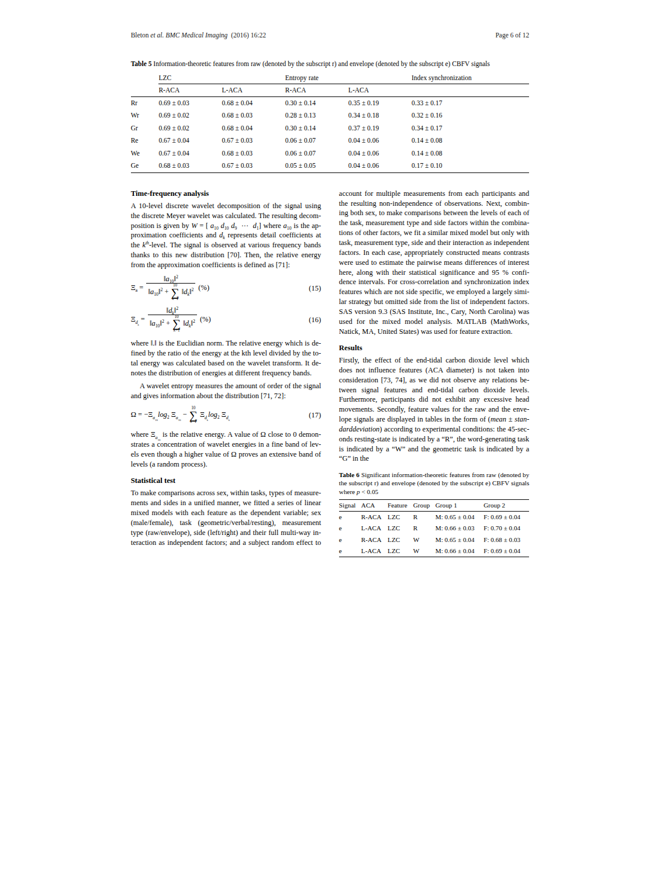Bleton et al. BMC Medical Imaging (2016) 16:22
Page 6 of 12
Table 5 Information-theoretic features from raw (denoted by the subscript r) and envelope (denoted by the subscript e) CBFV signals
| | LZC | Entropy rate | Index synchronization |
| --- | --- | --- | --- |
| | R-ACA | L-ACA | R-ACA | L-ACA | |
| Rr | 0.69 ± 0.03 | 0.68 ± 0.04 | 0.30 ± 0.14 | 0.35 ± 0.19 | 0.33 ± 0.17 |
| Wr | 0.69 ± 0.02 | 0.68 ± 0.03 | 0.28 ± 0.13 | 0.34 ± 0.18 | 0.32 ± 0.16 |
| Gr | 0.69 ± 0.02 | 0.68 ± 0.04 | 0.30 ± 0.14 | 0.37 ± 0.19 | 0.34 ± 0.17 |
| Re | 0.67 ± 0.04 | 0.67 ± 0.03 | 0.06 ± 0.07 | 0.04 ± 0.06 | 0.14 ± 0.08 |
| We | 0.67 ± 0.04 | 0.68 ± 0.03 | 0.06 ± 0.07 | 0.04 ± 0.06 | 0.14 ± 0.08 |
| Ge | 0.68 ± 0.03 | 0.67 ± 0.03 | 0.05 ± 0.05 | 0.04 ± 0.06 | 0.17 ± 0.10 |
Time-frequency analysis
A 10-level discrete wavelet decomposition of the signal using the discrete Meyer wavelet was calculated. The resulting decomposition is given by W = [ a10 d10 d9 ··· d1] where a10 is the approximation coefficients and dk represents detail coefficients at the kth-level. The signal is observed at various frequency bands thanks to this new distribution [70]. Then, the relative energy from the approximation coefficients is defined as [71]:
Ξa = ‖a10‖2 ‖a10‖2 + 10∑k=1 ‖dk‖2 (%)
(15)
Ξdk = ‖dk‖2 ‖a10‖2 + 10∑k=1 ‖dk‖2 (%)
(16)
where ‖.‖ is the Euclidian norm. The relative energy which is defined by the ratio of the energy at the kth level divided by the total energy was calculated based on the wavelet transform. It denotes the distribution of energies at different frequency bands.
A wavelet entropy measures the amount of order of the signal and gives information about the distribution [71, 72]:
Ω = −Ξa10log2 Ξa10 − 10∑k=1 Ξdklog2 Ξdk
(17)
where Ξa10 is the relative energy. A value of Ω close to 0 demonstrates a concentration of wavelet energies in a fine band of levels even though a higher value of Ω proves an extensive band of levels (a random process).
Statistical test
To make comparisons across sex, within tasks, types of measurements and sides in a unified manner, we fitted a series of linear mixed models with each feature as the dependent variable; sex (male/female), task (geometric/verbal/resting), measurement type (raw/envelope), side (left/right) and their full multi-way interaction as independent factors; and a subject random effect to account for multiple measurements from each participants and the resulting non-independence of observations. Next, combining both sex, to make comparisons between the levels of each of the task, measurement type and side factors within the combinations of other factors, we fit a similar mixed model but only with task, measurement type, side and their interaction as independent factors. In each case, appropriately constructed means contrasts were used to estimate the pairwise means differences of interest here, along with their statistical significance and 95 % confidence intervals. For cross-correlation and synchronization index features which are not side specific, we employed a largely similar strategy but omitted side from the list of independent factors. SAS version 9.3 (SAS Institute, Inc., Cary, North Carolina) was used for the mixed model analysis. MATLAB (MathWorks, Natick, MA, United States) was used for feature extraction.
Results
Firstly, the effect of the end-tidal carbon dioxide level which does not influence features (ACA diameter) is not taken into consideration [73, 74], as we did not observe any relations between signal features and end-tidal carbon dioxide levels. Furthermore, participants did not exhibit any excessive head movements. Secondly, feature values for the raw and the envelope signals are displayed in tables in the form of (mean ± standarddeviation) according to experimental conditions: the 45-seconds resting-state is indicated by a “R”, the word-generating task is indicated by a “W” and the geometric task is indicated by a “G” in the
Table 6 Significant information-theoretic features from raw (denoted by the subscript r) and envelope (denoted by the subscript e) CBFV signals where p < 0.05
| Signal | ACA | Feature | Group | Group 1 | Group 2 |
| --- | --- | --- | --- | --- | --- |
| e | R-ACA | LZC | R | M: 0.65 ± 0.04 | F: 0.69 ± 0.04 |
| e | L-ACA | LZC | R | M: 0.66 ± 0.03 | F: 0.70 ± 0.04 |
| e | R-ACA | LZC | W | M: 0.65 ± 0.04 | F: 0.68 ± 0.03 |
| e | L-ACA | LZC | W | M: 0.66 ± 0.04 | F: 0.69 ± 0.04 |